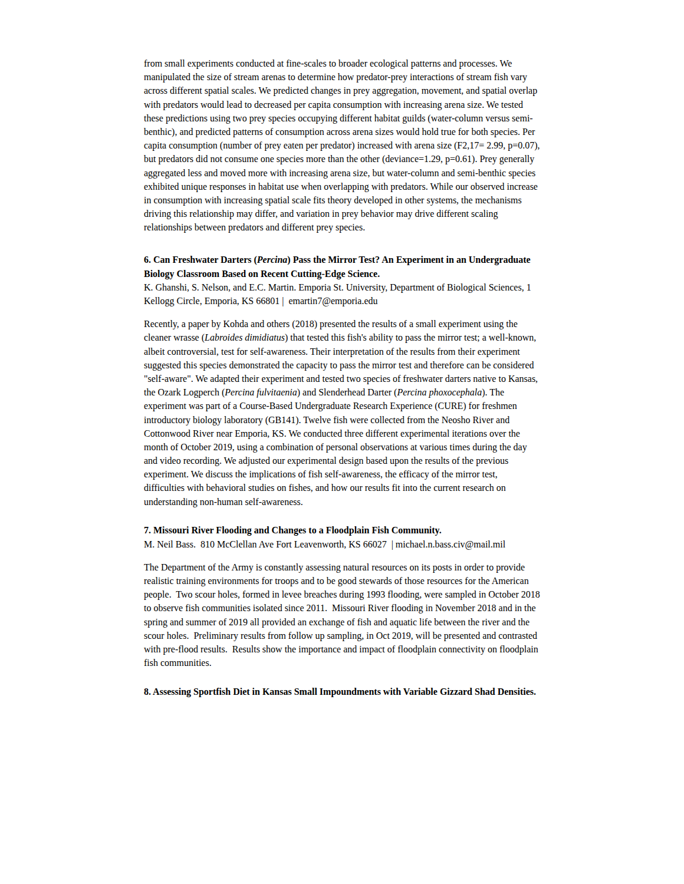from small experiments conducted at fine-scales to broader ecological patterns and processes. We manipulated the size of stream arenas to determine how predator-prey interactions of stream fish vary across different spatial scales. We predicted changes in prey aggregation, movement, and spatial overlap with predators would lead to decreased per capita consumption with increasing arena size. We tested these predictions using two prey species occupying different habitat guilds (water-column versus semi-benthic), and predicted patterns of consumption across arena sizes would hold true for both species. Per capita consumption (number of prey eaten per predator) increased with arena size (F2,17= 2.99, p=0.07), but predators did not consume one species more than the other (deviance=1.29, p=0.61). Prey generally aggregated less and moved more with increasing arena size, but water-column and semi-benthic species exhibited unique responses in habitat use when overlapping with predators. While our observed increase in consumption with increasing spatial scale fits theory developed in other systems, the mechanisms driving this relationship may differ, and variation in prey behavior may drive different scaling relationships between predators and different prey species.
6. Can Freshwater Darters (Percina) Pass the Mirror Test? An Experiment in an Undergraduate Biology Classroom Based on Recent Cutting-Edge Science.
K. Ghanshi, S. Nelson, and E.C. Martin. Emporia St. University, Department of Biological Sciences, 1 Kellogg Circle, Emporia, KS 66801 | emartin7@emporia.edu
Recently, a paper by Kohda and others (2018) presented the results of a small experiment using the cleaner wrasse (Labroides dimidiatus) that tested this fish's ability to pass the mirror test; a well-known, albeit controversial, test for self-awareness. Their interpretation of the results from their experiment suggested this species demonstrated the capacity to pass the mirror test and therefore can be considered "self-aware". We adapted their experiment and tested two species of freshwater darters native to Kansas, the Ozark Logperch (Percina fulvitaenia) and Slenderhead Darter (Percina phoxocephala). The experiment was part of a Course-Based Undergraduate Research Experience (CURE) for freshmen introductory biology laboratory (GB141). Twelve fish were collected from the Neosho River and Cottonwood River near Emporia, KS. We conducted three different experimental iterations over the month of October 2019, using a combination of personal observations at various times during the day and video recording. We adjusted our experimental design based upon the results of the previous experiment. We discuss the implications of fish self-awareness, the efficacy of the mirror test, difficulties with behavioral studies on fishes, and how our results fit into the current research on understanding non-human self-awareness.
7. Missouri River Flooding and Changes to a Floodplain Fish Community.
M. Neil Bass. 810 McClellan Ave Fort Leavenworth, KS 66027 | michael.n.bass.civ@mail.mil
The Department of the Army is constantly assessing natural resources on its posts in order to provide realistic training environments for troops and to be good stewards of those resources for the American people. Two scour holes, formed in levee breaches during 1993 flooding, were sampled in October 2018 to observe fish communities isolated since 2011. Missouri River flooding in November 2018 and in the spring and summer of 2019 all provided an exchange of fish and aquatic life between the river and the scour holes. Preliminary results from follow up sampling, in Oct 2019, will be presented and contrasted with pre-flood results. Results show the importance and impact of floodplain connectivity on floodplain fish communities.
8. Assessing Sportfish Diet in Kansas Small Impoundments with Variable Gizzard Shad Densities.